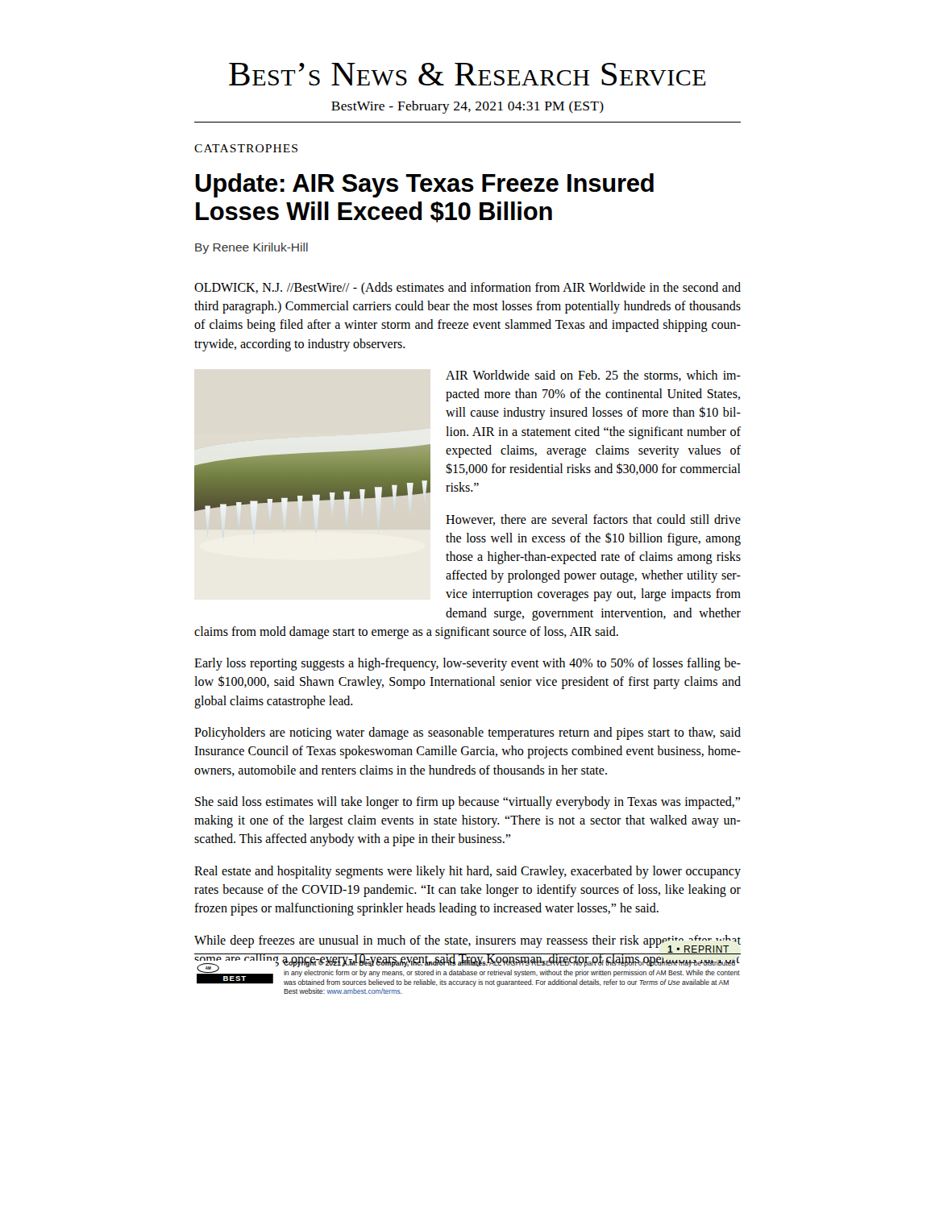Best’s News & Research Service
BestWire - February 24, 2021 04:31 PM (EST)
Catastrophes
Update: AIR Says Texas Freeze Insured Losses Will Exceed $10 Billion
By Renee Kiriluk-Hill
OLDWICK, N.J. //BestWire// - (Adds estimates and information from AIR Worldwide in the second and third paragraph.) Commercial carriers could bear the most losses from potentially hundreds of thousands of claims being filed after a winter storm and freeze event slammed Texas and impacted shipping countrywide, according to industry observers.
AIR Worldwide said on Feb. 25 the storms, which impacted more than 70% of the continental United States, will cause industry insured losses of more than $10 billion. AIR in a statement cited “the significant number of expected claims, average claims severity values of $15,000 for residential risks and $30,000 for commercial risks.”
However, there are several factors that could still drive the loss well in excess of the $10 billion figure, among those a higher-than-expected rate of claims among risks affected by prolonged power outage, whether utility service interruption coverages pay out, large impacts from demand surge, government intervention, and whether claims from mold damage start to emerge as a significant source of loss, AIR said.
Early loss reporting suggests a high-frequency, low-severity event with 40% to 50% of losses falling below $100,000, said Shawn Crawley, Sompo International senior vice president of first party claims and global claims catastrophe lead.
Policyholders are noticing water damage as seasonable temperatures return and pipes start to thaw, said Insurance Council of Texas spokeswoman Camille Garcia, who projects combined event business, homeowners, automobile and renters claims in the hundreds of thousands in her state.
She said loss estimates will take longer to firm up because “virtually everybody in Texas was impacted,” making it one of the largest claim events in state history. “There is not a sector that walked away unscathed. This affected anybody with a pipe in their business.”
Real estate and hospitality segments were likely hit hard, said Crawley, exacerbated by lower occupancy rates because of the COVID-19 pandemic. “It can take longer to identify sources of loss, like leaking or frozen pipes or malfunctioning sprinkler heads leading to increased water losses,” he said.
While deep freezes are unusual in much of the state, insurers may reassess their risk appetite after what some are calling a once-every-10-years event, said Troy Koonsman, director of claims operations for Fort
1 • REPRINT
AM BEST
Copyright © 2021 A.M. Best Company, Inc. and/or its affiliates. ALL RIGHTS RESERVED. No part of this report or document may be distributed in any electronic form or by any means, or stored in a database or retrieval system, without the prior written permission of AM Best. While the content was obtained from sources believed to be reliable, its accuracy is not guaranteed. For additional details, refer to our Terms of Use available at AM Best website: www.ambest.com/terms.